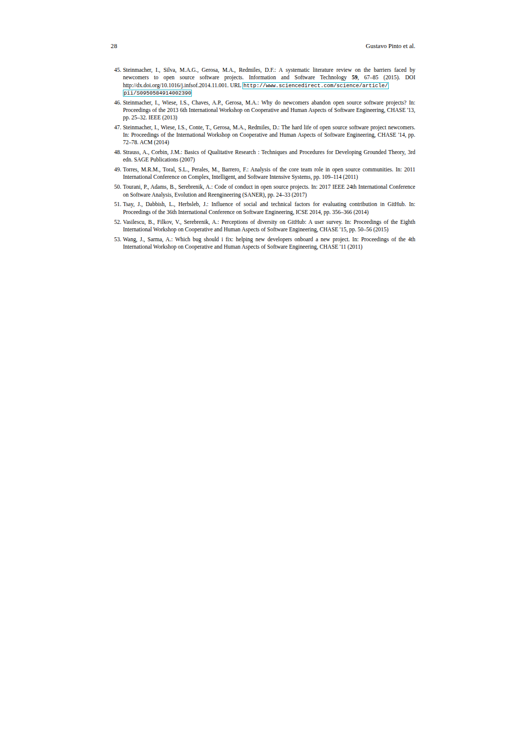28 Gustavo Pinto et al.
45. Steinmacher, I., Silva, M.A.G., Gerosa, M.A., Redmiles, D.F.: A systematic literature review on the barriers faced by newcomers to open source software projects. Information and Software Technology 59, 67–85 (2015). DOI http://dx.doi.org/10.1016/j.infsof.2014.11.001. URL http://www.sciencedirect.com/science/article/
pii/S0950584914002390
46. Steinmacher, I., Wiese, I.S., Chaves, A.P., Gerosa, M.A.: Why do newcomers abandon open source software projects? In: Proceedings of the 2013 6th International Workshop on Cooperative and Human Aspects of Software Engineering, CHASE '13, pp. 25–32. IEEE (2013)
47. Steinmacher, I., Wiese, I.S., Conte, T., Gerosa, M.A., Redmiles, D.: The hard life of open source software project newcomers. In: Proceedings of the International Workshop on Cooperative and Human Aspects of Software Engineering, CHASE '14, pp. 72–78. ACM (2014)
48. Strauss, A., Corbin, J.M.: Basics of Qualitative Research : Techniques and Procedures for Developing Grounded Theory, 3rd edn. SAGE Publications (2007)
49. Torres, M.R.M., Toral, S.L., Perales, M., Barrero, F.: Analysis of the core team role in open source communities. In: 2011 International Conference on Complex, Intelligent, and Software Intensive Systems, pp. 109–114 (2011)
50. Tourani, P., Adams, B., Serebrenik, A.: Code of conduct in open source projects. In: 2017 IEEE 24th International Conference on Software Analysis, Evolution and Reengineering (SANER), pp. 24–33 (2017)
51. Tsay, J., Dabbish, L., Herbsleb, J.: Influence of social and technical factors for evaluating contribution in GitHub. In: Proceedings of the 36th International Conference on Software Engineering, ICSE 2014, pp. 356–366 (2014)
52. Vasilescu, B., Filkov, V., Serebrenik, A.: Perceptions of diversity on GitHub: A user survey. In: Proceedings of the Eighth International Workshop on Cooperative and Human Aspects of Software Engineering, CHASE '15, pp. 50–56 (2015)
53. Wang, J., Sarma, A.: Which bug should i fix: helping new developers onboard a new project. In: Proceedings of the 4th International Workshop on Cooperative and Human Aspects of Software Engineering, CHASE '11 (2011)